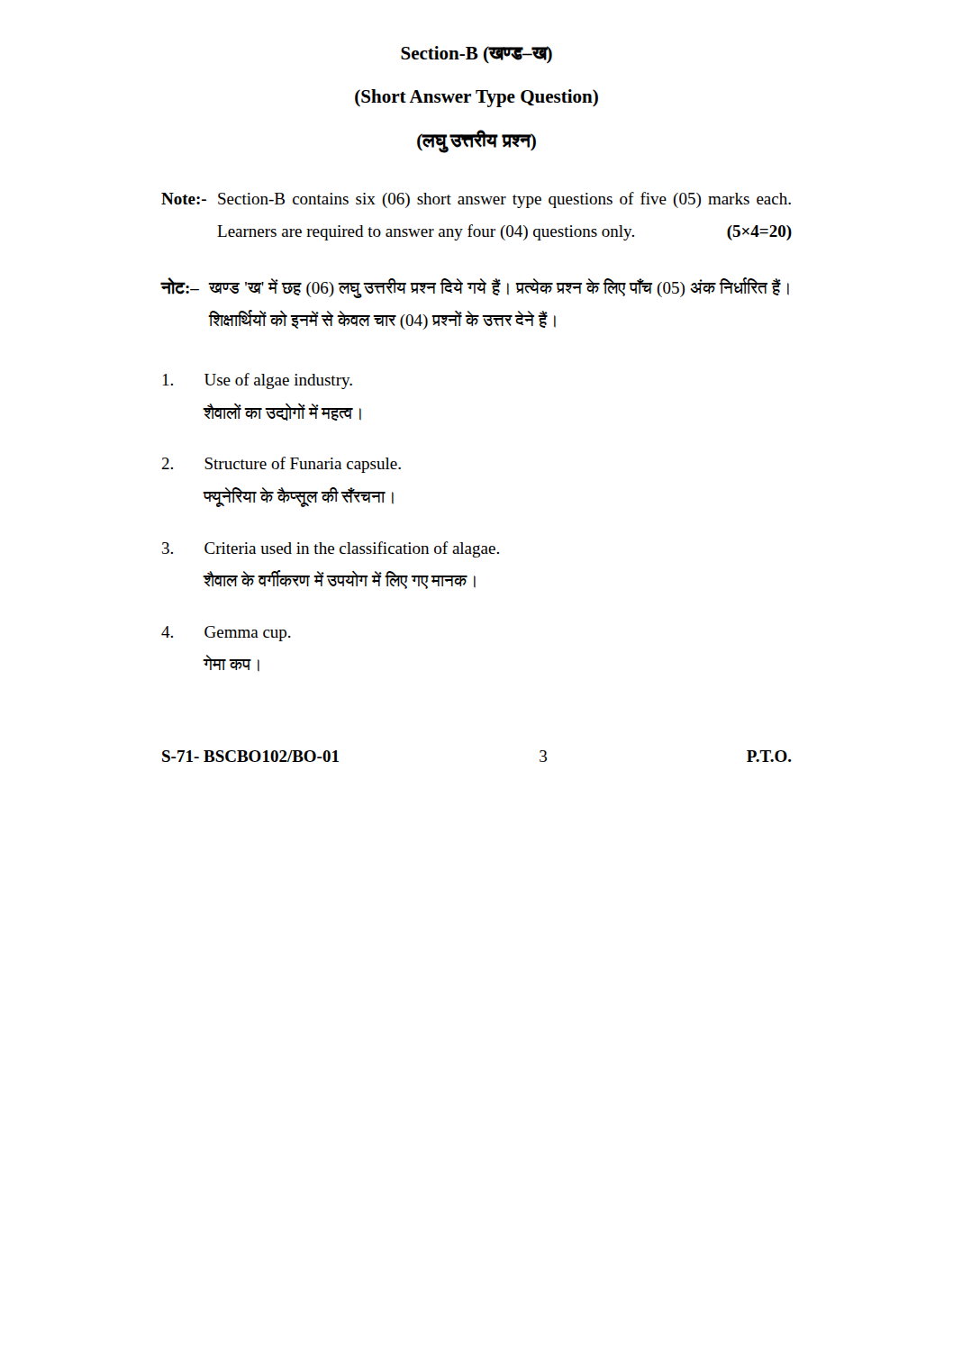Section-B (खण्ड–ख)
(Short Answer Type Question)
(लघु उत्तरीय प्रश्न)
Note:- Section-B contains six (06) short answer type questions of five (05) marks each. Learners are required to answer any four (04) questions only. (5×4=20)
नोट:– खण्ड 'ख' में छह (06) लघु उत्तरीय प्रश्न दिये गये हैं। प्रत्येक प्रश्न के लिए पाँच (05) अंक निर्धारित हैं। शिक्षार्थियों को इनमें से केवल चार (04) प्रश्नों के उत्तर देने हैं।
Use of algae industry. शैवालों का उद्योगों में महत्व।
Structure of Funaria capsule. फ्यूनेरिया के कैप्सूल की सँरचना।
Criteria used in the classification of alagae. शैवाल के वर्गीकरण में उपयोग में लिए गए मानक।
Gemma cup. गेमा कप।
S-71- BSCBO102/BO-01 3 P.T.O.